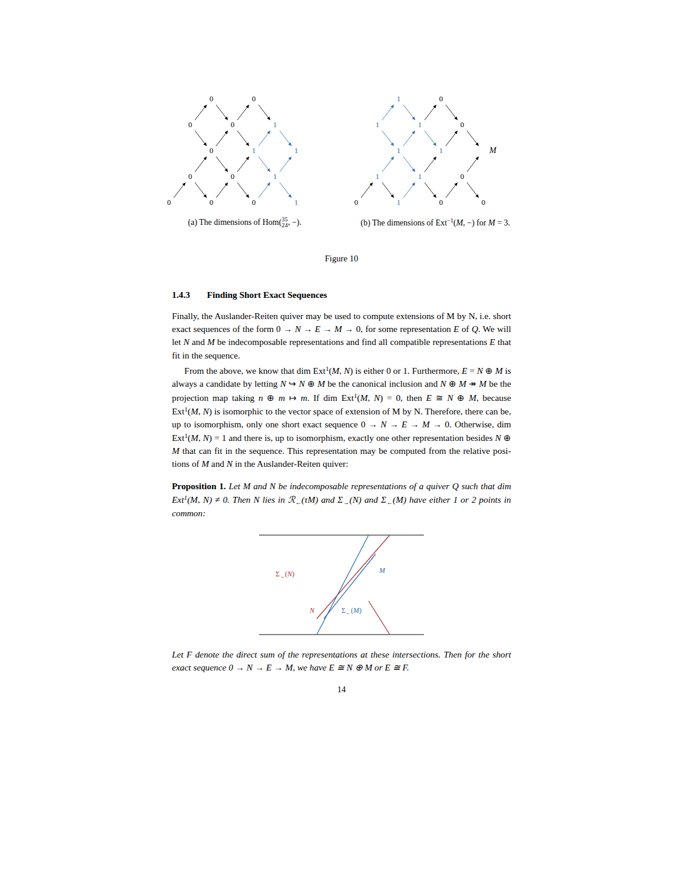0 0 0 0 1 0 1 1 0 0 1 0 0 0 1
(a) The dimensions of Hom(3524, −).
1 0 1 1 0 1 1 M 1 1 0 0 1 0 0
(b) The dimensions of Ext−1(M, −) for M = 3.
Figure 10
1.4.3 Finding Short Exact Sequences
Finally, the Auslander-Reiten quiver may be used to compute extensions of M by N, i.e. short exact sequences of the form 0 → N → E → M → 0, for some representation E of Q. We will let N and M be indecomposable representations and find all compatible representations E that fit in the sequence.
From the above, we know that dim Ext1(M, N) is either 0 or 1. Furthermore, E = N ⊕ M is always a candidate by letting N ↪ N ⊕ M be the canonical inclusion and N ⊕ M ↠ M be the projection map taking n ⊕ m ↦ m. If dim Ext1(M, N) = 0, then E ≅ N ⊕ M, because Ext1(M, N) is isomorphic to the vector space of extension of M by N. Therefore, there can be, up to isomorphism, only one short exact sequence 0 → N → E → M → 0. Otherwise, dim Ext1(M, N) = 1 and there is, up to isomorphism, exactly one other representation besides N ⊕ M that can fit in the sequence. This representation may be computed from the relative positions of M and N in the Auslander-Reiten quiver:
Proposition 1. Let M and N be indecomposable representations of a quiver Q such that dim Ext1(M, N) ≠ 0. Then N lies in ℛ←(τM) and Σ→(N) and Σ←(M) have either 1 or 2 points in common:
Σ→(N) M N Σ←(M)
Let F denote the direct sum of the representations at these intersections. Then for the short exact sequence 0 → N → E → M, we have E ≅ N ⊕ M or E ≅ F.
14